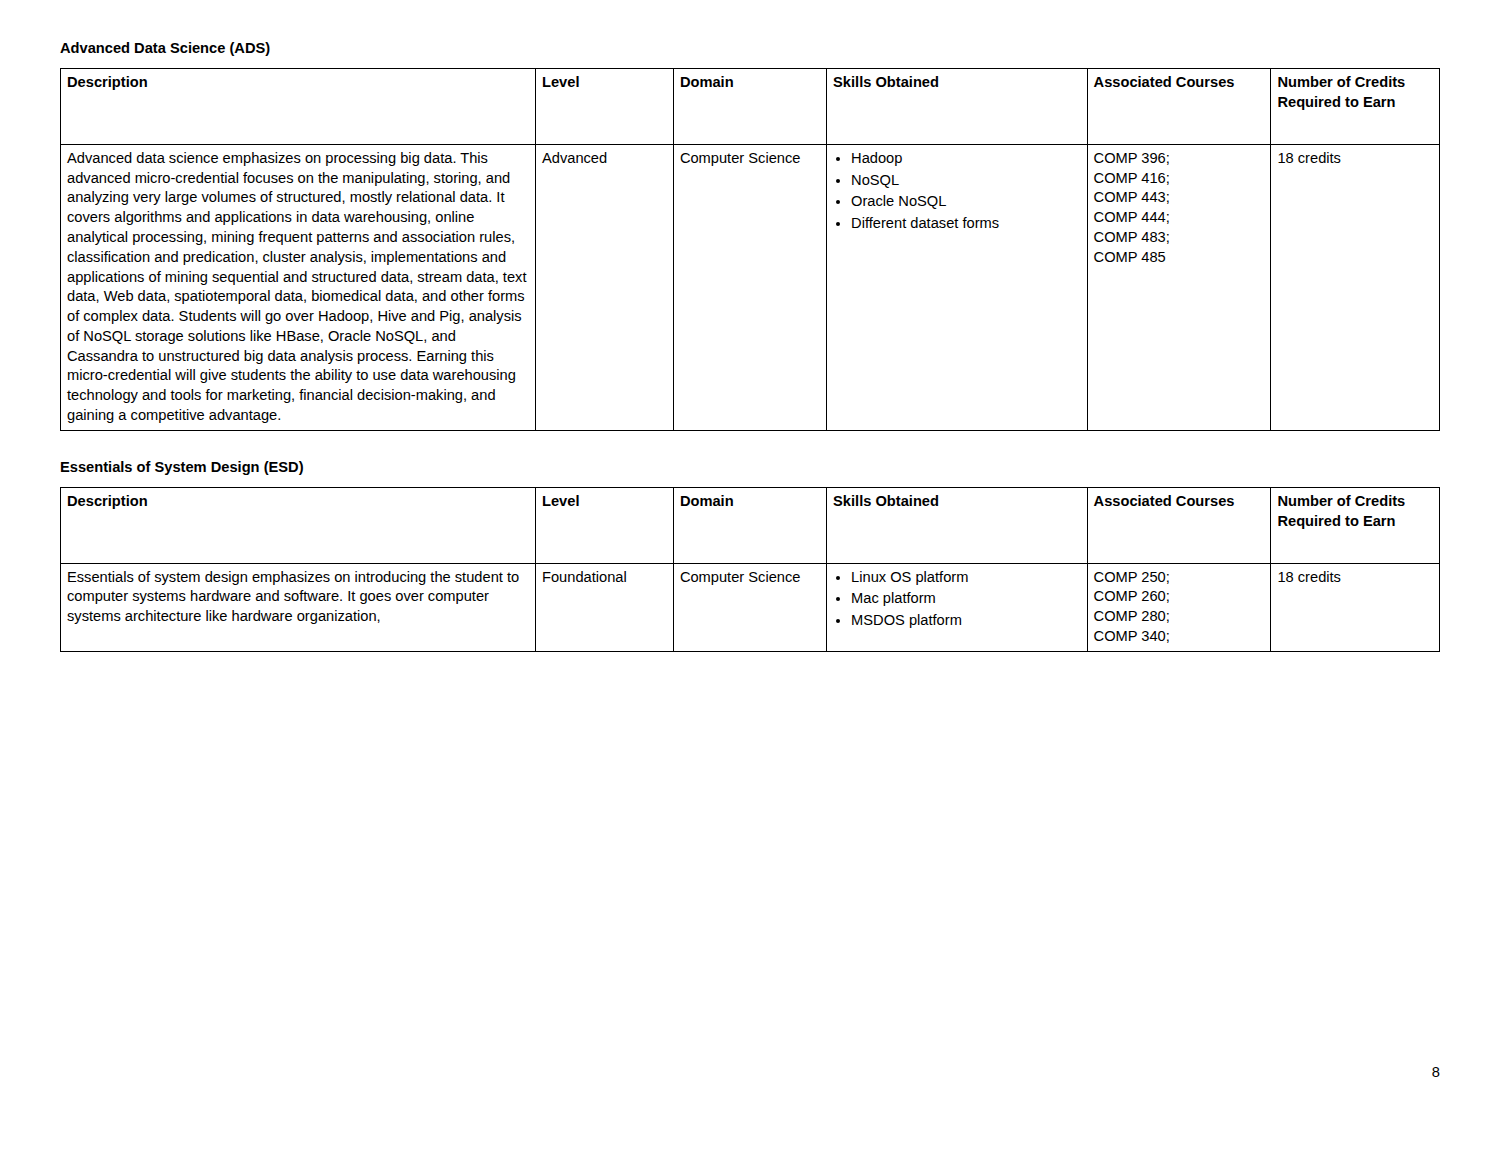Advanced Data Science (ADS)
| Description | Level | Domain | Skills Obtained | Associated Courses | Number of Credits Required to Earn |
| --- | --- | --- | --- | --- | --- |
| Advanced data science emphasizes on processing big data. This advanced micro-credential focuses on the manipulating, storing, and analyzing very large volumes of structured, mostly relational data. It covers algorithms and applications in data warehousing, online analytical processing, mining frequent patterns and association rules, classification and predication, cluster analysis, implementations and applications of mining sequential and structured data, stream data, text data, Web data, spatiotemporal data, biomedical data, and other forms of complex data. Students will go over Hadoop, Hive and Pig, analysis of NoSQL storage solutions like HBase, Oracle NoSQL, and Cassandra to unstructured big data analysis process. Earning this micro-credential will give students the ability to use data warehousing technology and tools for marketing, financial decision-making, and gaining a competitive advantage. | Advanced | Computer Science | Hadoop NoSQL Oracle NoSQL Different dataset forms | COMP 396; COMP 416; COMP 443; COMP 444; COMP 483; COMP 485 | 18 credits |
Essentials of System Design (ESD)
| Description | Level | Domain | Skills Obtained | Associated Courses | Number of Credits Required to Earn |
| --- | --- | --- | --- | --- | --- |
| Essentials of system design emphasizes on introducing the student to computer systems hardware and software. It goes over computer systems architecture like hardware organization, | Foundational | Computer Science | Linux OS platform Mac platform MSDOS platform | COMP 250; COMP 260; COMP 280; COMP 340; | 18 credits |
8